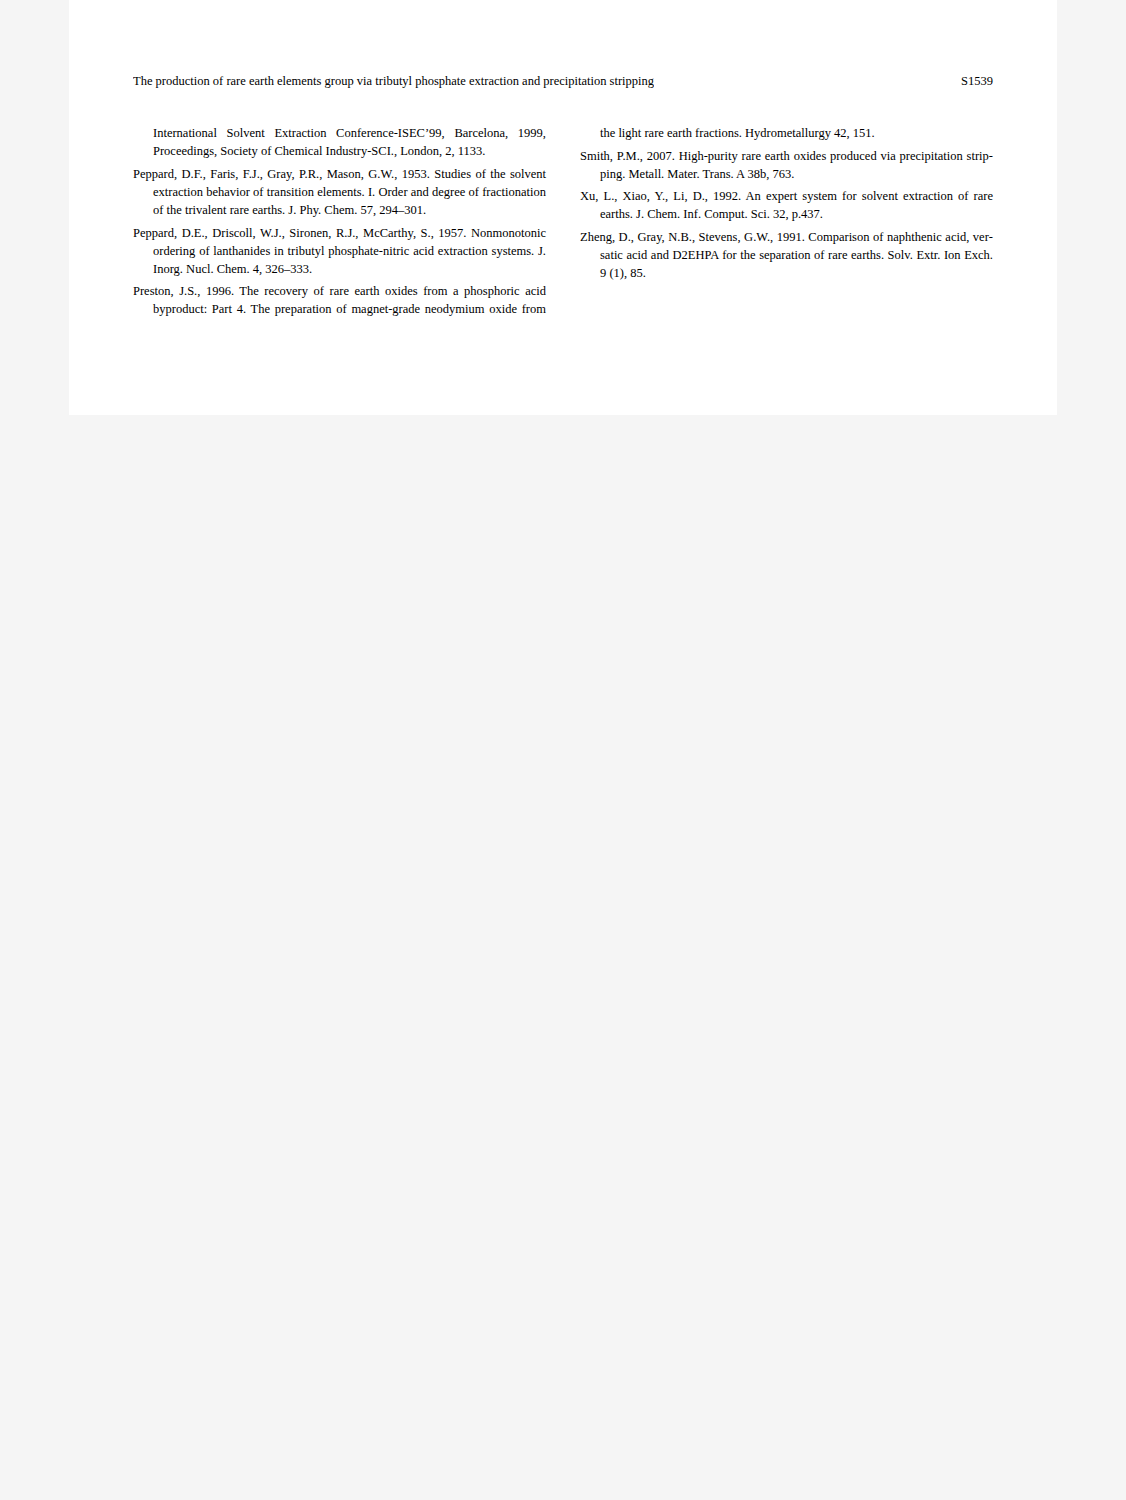The production of rare earth elements group via tributyl phosphate extraction and precipitation stripping S1539
International Solvent Extraction Conference-ISEC’99, Barcelona, 1999, Proceedings, Society of Chemical Industry-SCI., London, 2, 1133.
Peppard, D.F., Faris, F.J., Gray, P.R., Mason, G.W., 1953. Studies of the solvent extraction behavior of transition elements. I. Order and degree of fractionation of the trivalent rare earths. J. Phy. Chem. 57, 294–301.
Peppard, D.E., Driscoll, W.J., Sironen, R.J., McCarthy, S., 1957. Nonmonotonic ordering of lanthanides in tributyl phosphate-nitric acid extraction systems. J. Inorg. Nucl. Chem. 4, 326–333.
Preston, J.S., 1996. The recovery of rare earth oxides from a phosphoric acid byproduct: Part 4. The preparation of magnet-grade neodymium oxide from the light rare earth fractions. Hydrometallurgy 42, 151.
Smith, P.M., 2007. High-purity rare earth oxides produced via precipitation stripping. Metall. Mater. Trans. A 38b, 763.
Xu, L., Xiao, Y., Li, D., 1992. An expert system for solvent extraction of rare earths. J. Chem. Inf. Comput. Sci. 32, p.437.
Zheng, D., Gray, N.B., Stevens, G.W., 1991. Comparison of naphthenic acid, versatic acid and D2EHPA for the separation of rare earths. Solv. Extr. Ion Exch. 9 (1), 85.